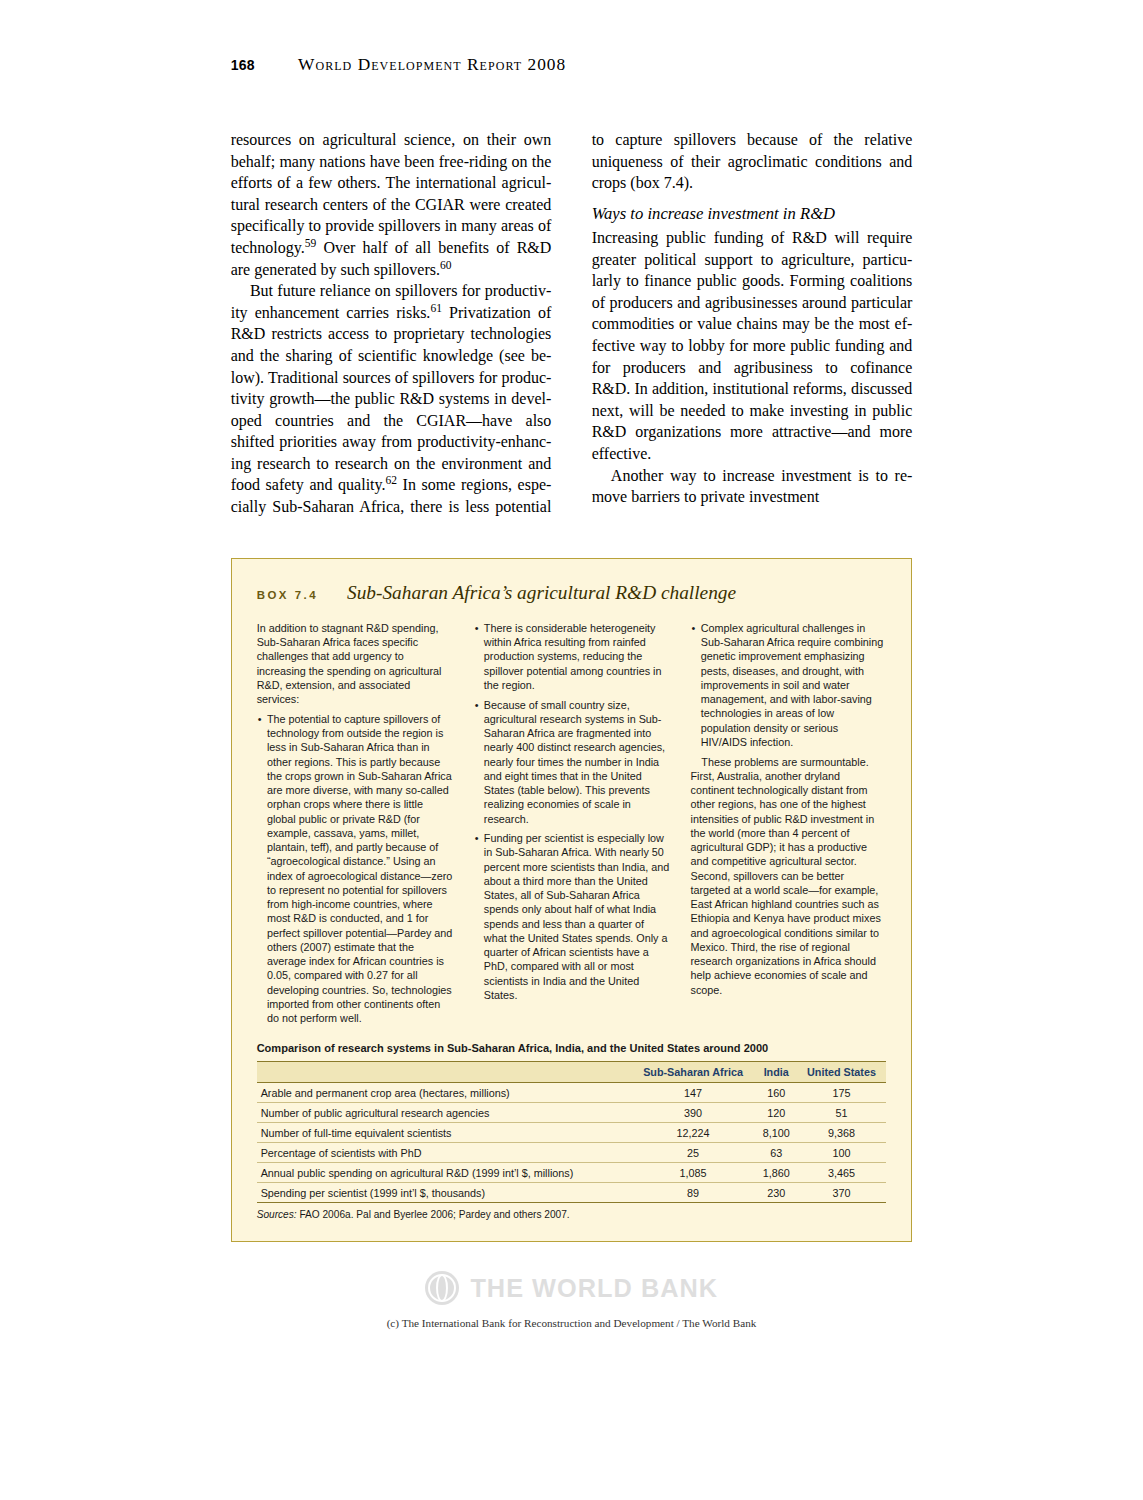168 World Development Report 2008
resources on agricultural science, on their own behalf; many nations have been free-riding on the efforts of a few others. The international agricultural research centers of the CGIAR were created specifically to provide spillovers in many areas of technology.59 Over half of all benefits of R&D are generated by such spillovers.60
But future reliance on spillovers for productivity enhancement carries risks.61 Privatization of R&D restricts access to proprietary technologies and the sharing of scientific knowledge (see below). Traditional sources of spillovers for productivity growth—the public R&D systems in developed countries and the CGIAR—have also shifted priorities away from productivity-enhancing research to research on the environment and food safety and quality.62 In some regions, especially Sub-Saharan Africa, there is less potential to capture spillovers because of the relative uniqueness of their agroclimatic conditions and crops (box 7.4).
Ways to increase investment in R&D
Increasing public funding of R&D will require greater political support to agriculture, particularly to finance public goods. Forming coalitions of producers and agribusinesses around particular commodities or value chains may be the most effective way to lobby for more public funding and for producers and agribusiness to cofinance R&D. In addition, institutional reforms, discussed next, will be needed to make investing in public R&D organizations more attractive—and more effective.
Another way to increase investment is to remove barriers to private investment
BOX 7.4 Sub-Saharan Africa’s agricultural R&D challenge
In addition to stagnant R&D spending, Sub-Saharan Africa faces specific challenges that add urgency to increasing the spending on agricultural R&D, extension, and associated services:
The potential to capture spillovers of technology from outside the region is less in Sub-Saharan Africa than in other regions. This is partly because the crops grown in Sub-Saharan Africa are more diverse, with many so-called orphan crops where there is little global public or private R&D (for example, cassava, yams, millet, plantain, teff), and partly because of “agroecological distance.” Using an index of agroecological distance—zero to represent no potential for spillovers from high-income countries, where most R&D is conducted, and 1 for perfect spillover potential—Pardey and others (2007) estimate that the average index for African countries is 0.05, compared with 0.27 for all developing countries. So, technologies imported from other continents often do not perform well.
There is considerable heterogeneity within Africa resulting from rainfed production systems, reducing the spillover potential among countries in the region.
Because of small country size, agricultural research systems in Sub-Saharan Africa are fragmented into nearly 400 distinct research agencies, nearly four times the number in India and eight times that in the United States (table below). This prevents realizing economies of scale in research.
Funding per scientist is especially low in Sub-Saharan Africa. With nearly 50 percent more scientists than India, and about a third more than the United States, all of Sub-Saharan Africa spends only about half of what India spends and less than a quarter of what the United States spends. Only a quarter of African scientists have a PhD, compared with all or most scientists in India and the United States.
Complex agricultural challenges in Sub-Saharan Africa require combining genetic improvement emphasizing pests, diseases, and drought, with improvements in soil and water management, and with labor-saving technologies in areas of low population density or serious HIV/AIDS infection.
These problems are surmountable. First, Australia, another dryland continent technologically distant from other regions, has one of the highest intensities of public R&D investment in the world (more than 4 percent of agricultural GDP); it has a productive and competitive agricultural sector. Second, spillovers can be better targeted at a world scale—for example, East African highland countries such as Ethiopia and Kenya have product mixes and agroecological conditions similar to Mexico. Third, the rise of regional research organizations in Africa should help achieve economies of scale and scope.
Comparison of research systems in Sub-Saharan Africa, India, and the United States around 2000
| | Sub-Saharan Africa | India | United States |
| --- | --- | --- | --- |
| Arable and permanent crop area (hectares, millions) | 147 | 160 | 175 |
| Number of public agricultural research agencies | 390 | 120 | 51 |
| Number of full-time equivalent scientists | 12,224 | 8,100 | 9,368 |
| Percentage of scientists with PhD | 25 | 63 | 100 |
| Annual public spending on agricultural R&D (1999 int’l $, millions) | 1,085 | 1,860 | 3,465 |
| Spending per scientist (1999 int’l $, thousands) | 89 | 230 | 370 |
Sources: FAO 2006a. Pal and Byerlee 2006; Pardey and others 2007.
THE WORLD BANK
(c) The International Bank for Reconstruction and Development / The World Bank